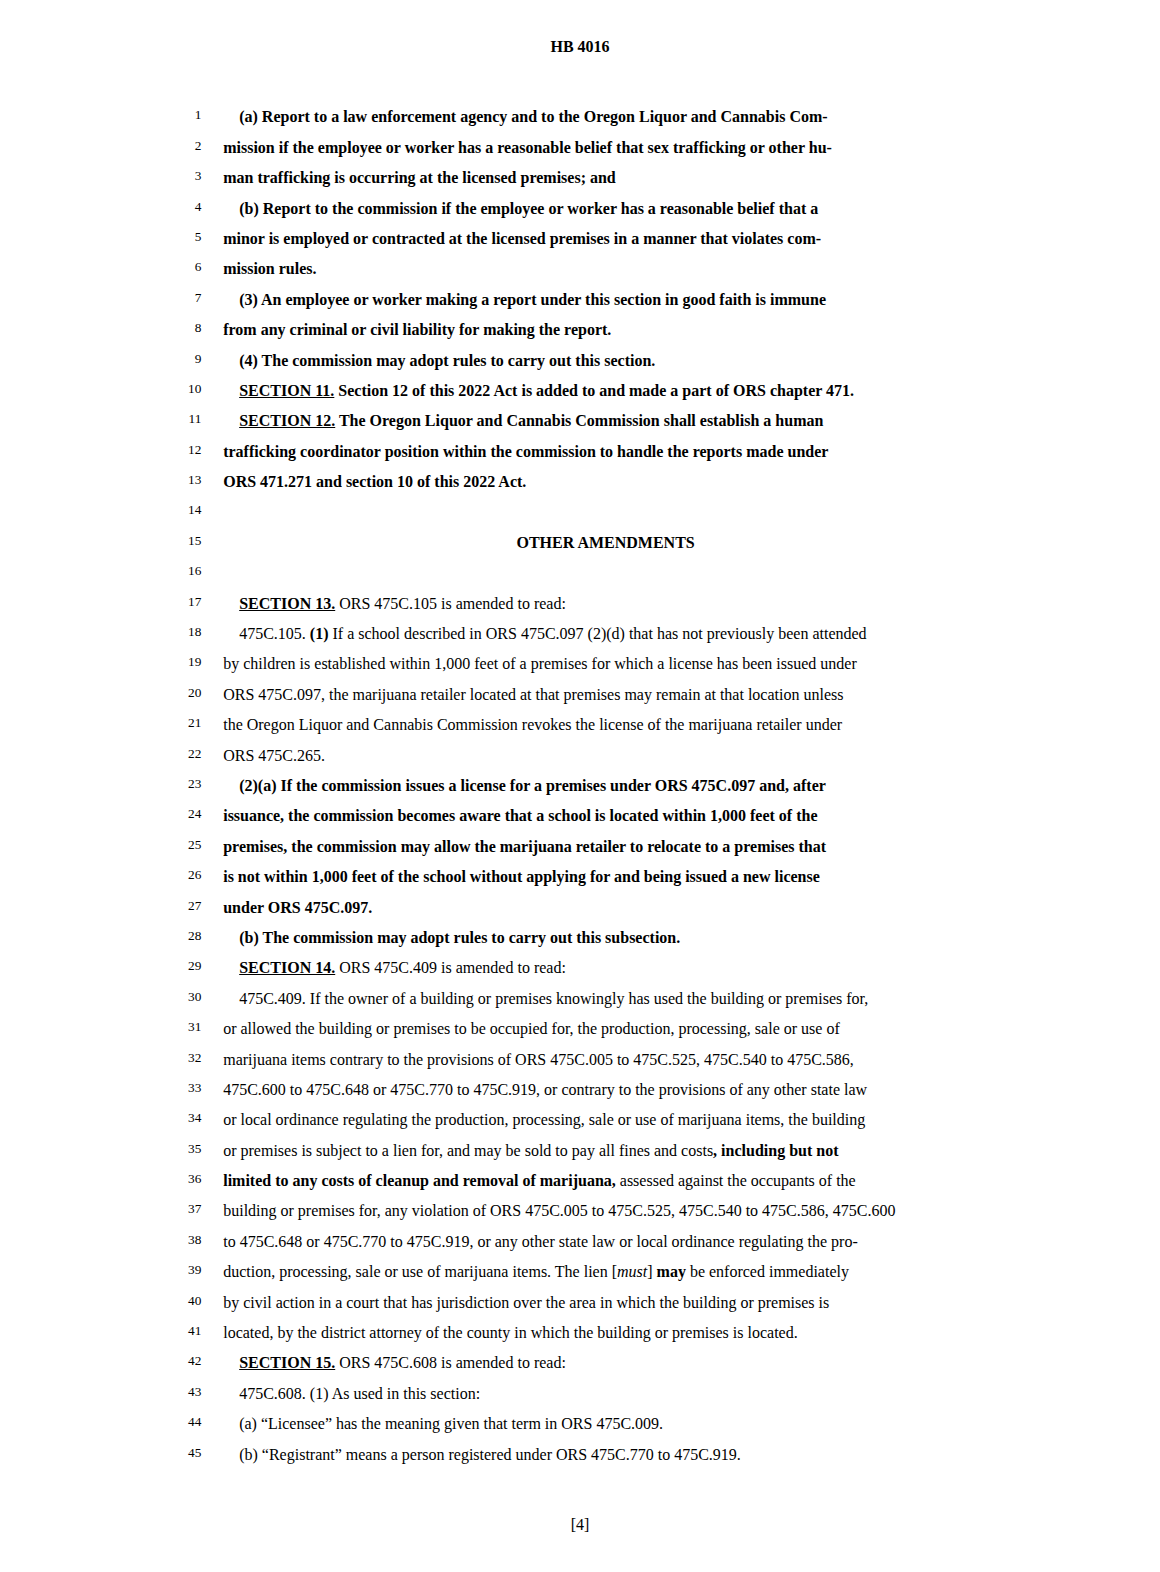HB 4016
(a) Report to a law enforcement agency and to the Oregon Liquor and Cannabis Com-
mission if the employee or worker has a reasonable belief that sex trafficking or other hu-
man trafficking is occurring at the licensed premises; and
(b) Report to the commission if the employee or worker has a reasonable belief that a
minor is employed or contracted at the licensed premises in a manner that violates com-
mission rules.
(3) An employee or worker making a report under this section in good faith is immune
from any criminal or civil liability for making the report.
(4) The commission may adopt rules to carry out this section.
SECTION 11. Section 12 of this 2022 Act is added to and made a part of ORS chapter 471.
SECTION 12. The Oregon Liquor and Cannabis Commission shall establish a human
trafficking coordinator position within the commission to handle the reports made under
ORS 471.271 and section 10 of this 2022 Act.
OTHER AMENDMENTS
SECTION 13. ORS 475C.105 is amended to read:
475C.105. (1) If a school described in ORS 475C.097 (2)(d) that has not previously been attended
by children is established within 1,000 feet of a premises for which a license has been issued under
ORS 475C.097, the marijuana retailer located at that premises may remain at that location unless
the Oregon Liquor and Cannabis Commission revokes the license of the marijuana retailer under
ORS 475C.265.
(2)(a) If the commission issues a license for a premises under ORS 475C.097 and, after
issuance, the commission becomes aware that a school is located within 1,000 feet of the
premises, the commission may allow the marijuana retailer to relocate to a premises that
is not within 1,000 feet of the school without applying for and being issued a new license
under ORS 475C.097.
(b) The commission may adopt rules to carry out this subsection.
SECTION 14. ORS 475C.409 is amended to read:
475C.409. If the owner of a building or premises knowingly has used the building or premises for,
or allowed the building or premises to be occupied for, the production, processing, sale or use of
marijuana items contrary to the provisions of ORS 475C.005 to 475C.525, 475C.540 to 475C.586,
475C.600 to 475C.648 or 475C.770 to 475C.919, or contrary to the provisions of any other state law
or local ordinance regulating the production, processing, sale or use of marijuana items, the building
or premises is subject to a lien for, and may be sold to pay all fines and costs, including but not
limited to any costs of cleanup and removal of marijuana, assessed against the occupants of the
building or premises for, any violation of ORS 475C.005 to 475C.525, 475C.540 to 475C.586, 475C.600
to 475C.648 or 475C.770 to 475C.919, or any other state law or local ordinance regulating the pro-
duction, processing, sale or use of marijuana items. The lien [must] may be enforced immediately
by civil action in a court that has jurisdiction over the area in which the building or premises is
located, by the district attorney of the county in which the building or premises is located.
SECTION 15. ORS 475C.608 is amended to read:
475C.608. (1) As used in this section:
(a) “Licensee” has the meaning given that term in ORS 475C.009.
(b) “Registrant” means a person registered under ORS 475C.770 to 475C.919.
[4]